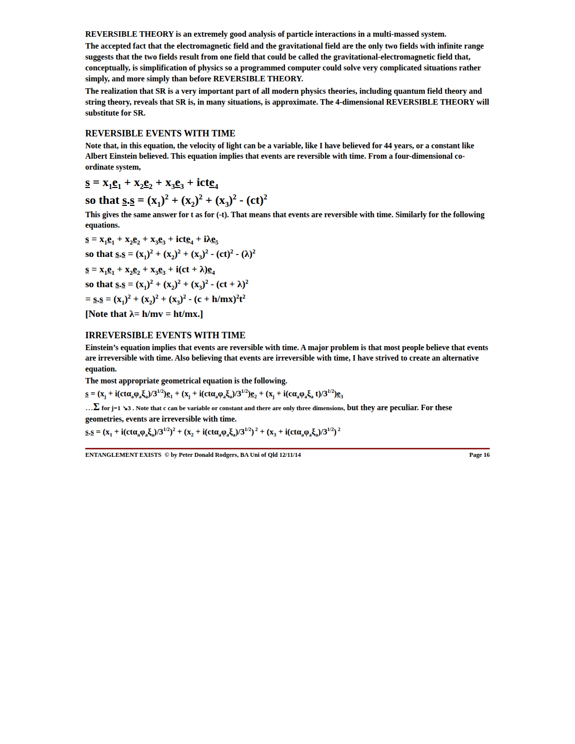REVERSIBLE THEORY is an extremely good analysis of particle interactions in a multi-massed system.
The accepted fact that the electromagnetic field and the gravitational field are the only two fields with infinite range suggests that the two fields result from one field that could be called the gravitational-electromagnetic field that, conceptually, is simplification of physics so a programmed computer could solve very complicated situations rather simply, and more simply than before REVERSIBLE THEORY.
The realization that SR is a very important part of all modern physics theories, including quantum field theory and string theory, reveals that SR is, in many situations, is approximate. The 4-dimensional REVERSIBLE THEORY will substitute for SR.
REVERSIBLE EVENTS WITH TIME
Note that, in this equation, the velocity of light can be a variable, like I have believed for 44 years, or a constant like Albert Einstein believed. This equation implies that events are reversible with time. From a four-dimensional co-ordinate system,
s = x1e1 + x2e2 + x3e3 + icte4
so that s.s = (x1)2 + (x2)2 + (x3)2 - (ct)2
This gives the same answer for t as for (-t). That means that events are reversible with time. Similarly for the following equations.
s = x1e1 + x2e2 + x3e3 + icte4 + iλe5
so that s.s = (x1)2 + (x2)2 + (x3)2 - (ct)2 - (λ)2
s = x1e1 + x2e2 + x3e3 + i(ct + λ)e4
so that s.s = (x1)2 + (x2)2 + (x3)2 - (ct + λ)2
= s.s = (x1)2 + (x2)2 + (x3)2 - (c + h/mx)2t2
[Note that λ= h/mv = ht/mx.]
IRREVERSIBLE EVENTS WITH TIME
Einstein’s equation implies that events are reversible with time. A major problem is that most people believe that events are irreversible with time. Also believing that events are irreversible with time, I have strived to create an alternative equation.
The most appropriate geometrical equation is the following.
s = (xj + i(ctαaφaξa)/31/2)e1 + (xj + i(ctαaφaξa)/31/2)e2 + (xj + i(cαaφaξa t)/31/2)e3
…Σ for j=1 ↘3 . Note that c can be variable or constant and there are only three dimensions, but they are peculiar. For these geometries, events are irreversible with time.
s.s = (x1 + i(ctαaφaξa)/31/2)2 + (x2 + i(ctαaφaξa)/31/2) 2 + (x3 + i(ctαaφaξa)/31/2) 2
ENTANGLEMENT EXISTS © by Peter Donald Rodgers, BA Uni of Qld 12/11/14 Page 16